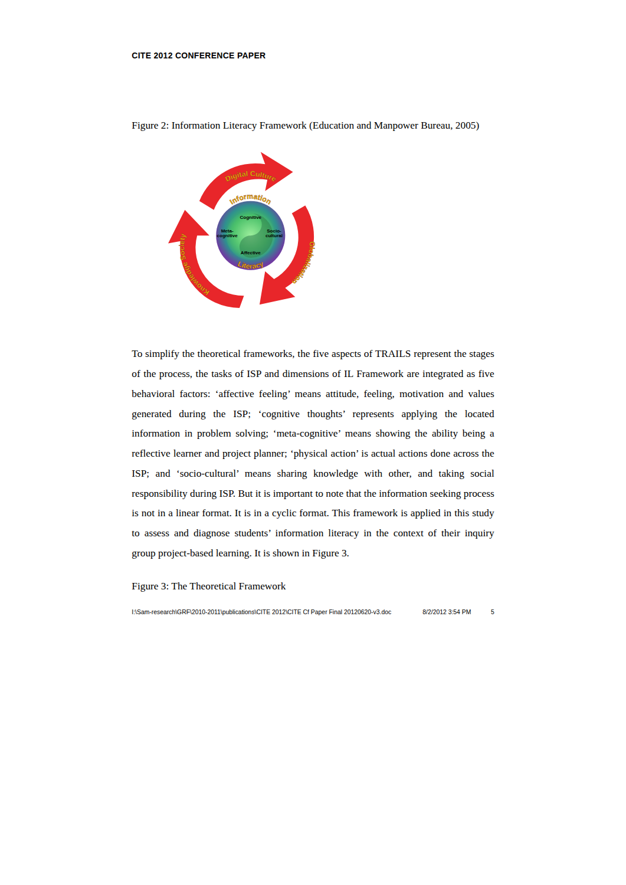CITE 2012 CONFERENCE PAPER
Figure 2: Information Literacy Framework (Education and Manpower Bureau, 2005)
Cognitive Meta- cognitive Socio- cultural Affective Information Literacy Digital Culture Globalization Knowledge Society
To simplify the theoretical frameworks, the five aspects of TRAILS represent the stages of the process, the tasks of ISP and dimensions of IL Framework are integrated as five behavioral factors: ‘affective feeling’ means attitude, feeling, motivation and values generated during the ISP; ‘cognitive thoughts’ represents applying the located information in problem solving; ‘meta-cognitive’ means showing the ability being a reflective learner and project planner; ‘physical action’ is actual actions done across the ISP; and ‘socio-cultural’ means sharing knowledge with other, and taking social responsibility during ISP. But it is important to note that the information seeking process is not in a linear format. It is in a cyclic format. This framework is applied in this study to assess and diagnose students’ information literacy in the context of their inquiry group project-based learning. It is shown in Figure 3.
Figure 3: The Theoretical Framework
I:\Sam-research\GRF\2010-2011\publications\CITE 2012\CITE Cf Paper Final 20120620-v3.doc 8/2/2012 3:54 PM 5